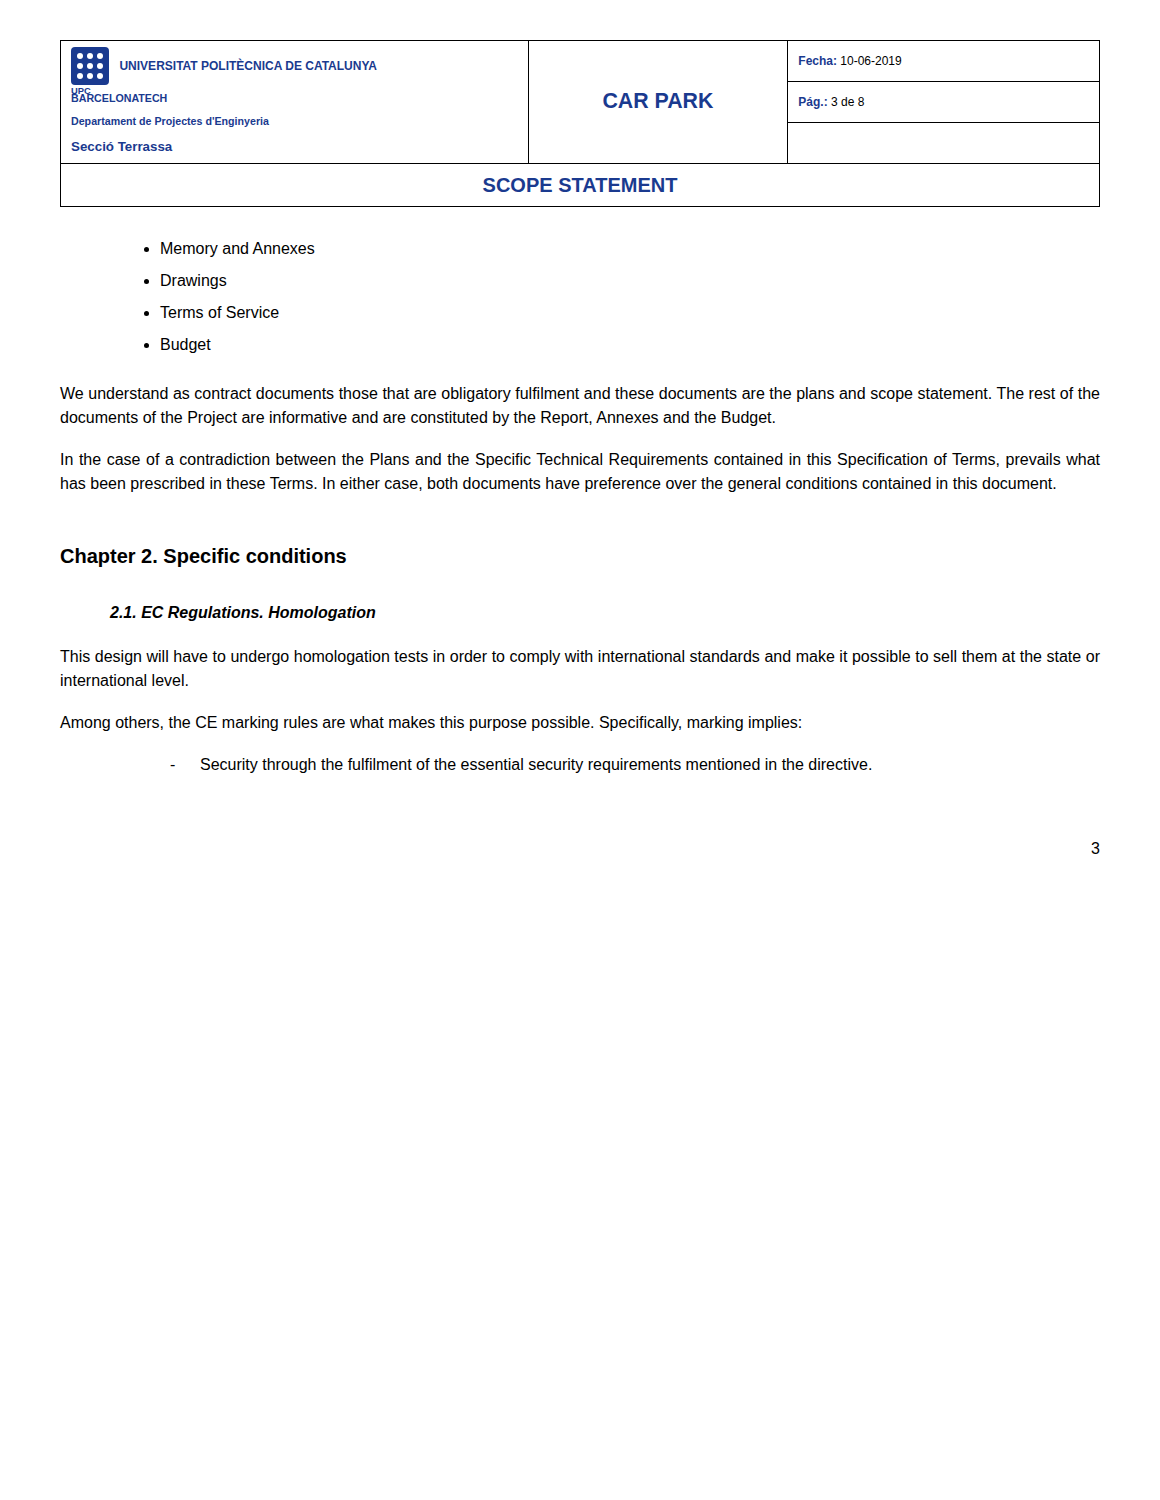| UNIVERSITAT POLITÈCNICA DE CATALUNYA BARCELONATECH Departament de Projectes d'Enginyeria Secció Terrassa | CAR PARK | Fecha: 10-06-2019 |
| Pág.: 3 de 8 |
| SCOPE STATEMENT |
Memory and Annexes
Drawings
Terms of Service
Budget
We understand as contract documents those that are obligatory fulfilment and these documents are the plans and scope statement. The rest of the documents of the Project are informative and are constituted by the Report, Annexes and the Budget.
In the case of a contradiction between the Plans and the Specific Technical Requirements contained in this Specification of Terms, prevails what has been prescribed in these Terms. In either case, both documents have preference over the general conditions contained in this document.
Chapter 2. Specific conditions
2.1. EC Regulations. Homologation
This design will have to undergo homologation tests in order to comply with international standards and make it possible to sell them at the state or international level.
Among others, the CE marking rules are what makes this purpose possible. Specifically, marking implies:
Security through the fulfilment of the essential security requirements mentioned in the directive.
3